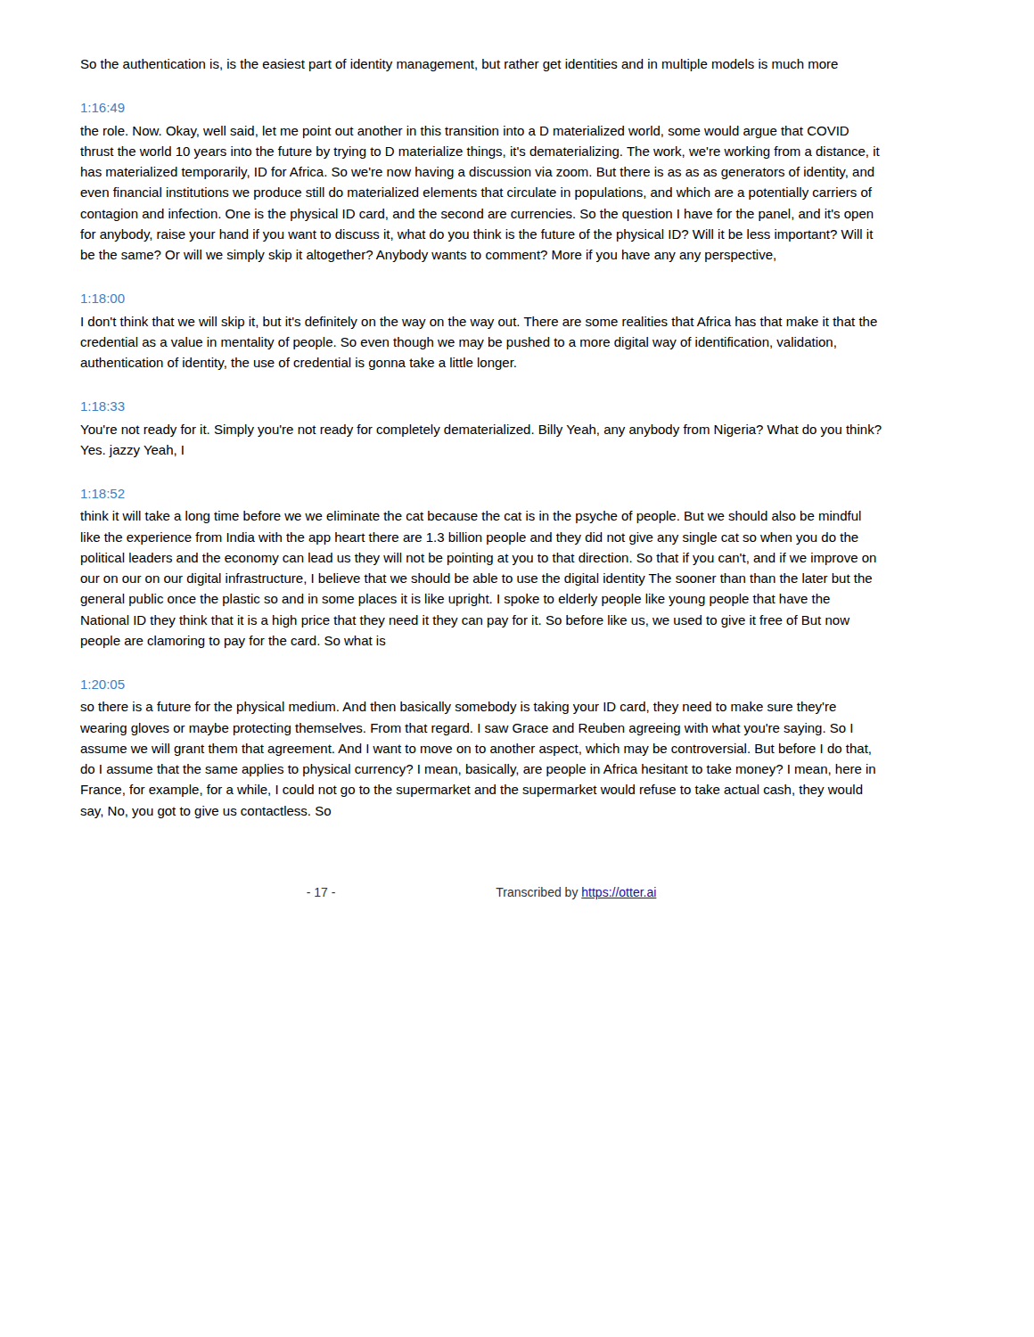So the authentication is, is the easiest part of identity management, but rather get identities and in multiple models is much more
1:16:49
the role. Now. Okay, well said, let me point out another in this transition into a D materialized world, some would argue that COVID thrust the world 10 years into the future by trying to D materialize things, it's dematerializing. The work, we're working from a distance, it has materialized temporarily, ID for Africa. So we're now having a discussion via zoom. But there is as as as generators of identity, and even financial institutions we produce still do materialized elements that circulate in populations, and which are a potentially carriers of contagion and infection. One is the physical ID card, and the second are currencies. So the question I have for the panel, and it's open for anybody, raise your hand if you want to discuss it, what do you think is the future of the physical ID? Will it be less important? Will it be the same? Or will we simply skip it altogether? Anybody wants to comment? More if you have any any perspective,
1:18:00
I don't think that we will skip it, but it's definitely on the way on the way out. There are some realities that Africa has that make it that the credential as a value in mentality of people. So even though we may be pushed to a more digital way of identification, validation, authentication of identity, the use of credential is gonna take a little longer.
1:18:33
You're not ready for it. Simply you're not ready for completely dematerialized. Billy Yeah, any anybody from Nigeria? What do you think? Yes. jazzy Yeah, I
1:18:52
think it will take a long time before we we eliminate the cat because the cat is in the psyche of people. But we should also be mindful like the experience from India with the app heart there are 1.3 billion people and they did not give any single cat so when you do the political leaders and the economy can lead us they will not be pointing at you to that direction. So that if you can't, and if we improve on our on our on our digital infrastructure, I believe that we should be able to use the digital identity The sooner than than the later but the general public once the plastic so and in some places it is like upright. I spoke to elderly people like young people that have the National ID they think that it is a high price that they need it they can pay for it. So before like us, we used to give it free of But now people are clamoring to pay for the card. So what is
1:20:05
so there is a future for the physical medium. And then basically somebody is taking your ID card, they need to make sure they're wearing gloves or maybe protecting themselves. From that regard. I saw Grace and Reuben agreeing with what you're saying. So I assume we will grant them that agreement. And I want to move on to another aspect, which may be controversial. But before I do that, do I assume that the same applies to physical currency? I mean, basically, are people in Africa hesitant to take money? I mean, here in France, for example, for a while, I could not go to the supermarket and the supermarket would refuse to take actual cash, they would say, No, you got to give us contactless. So
- 17 - Transcribed by https://otter.ai